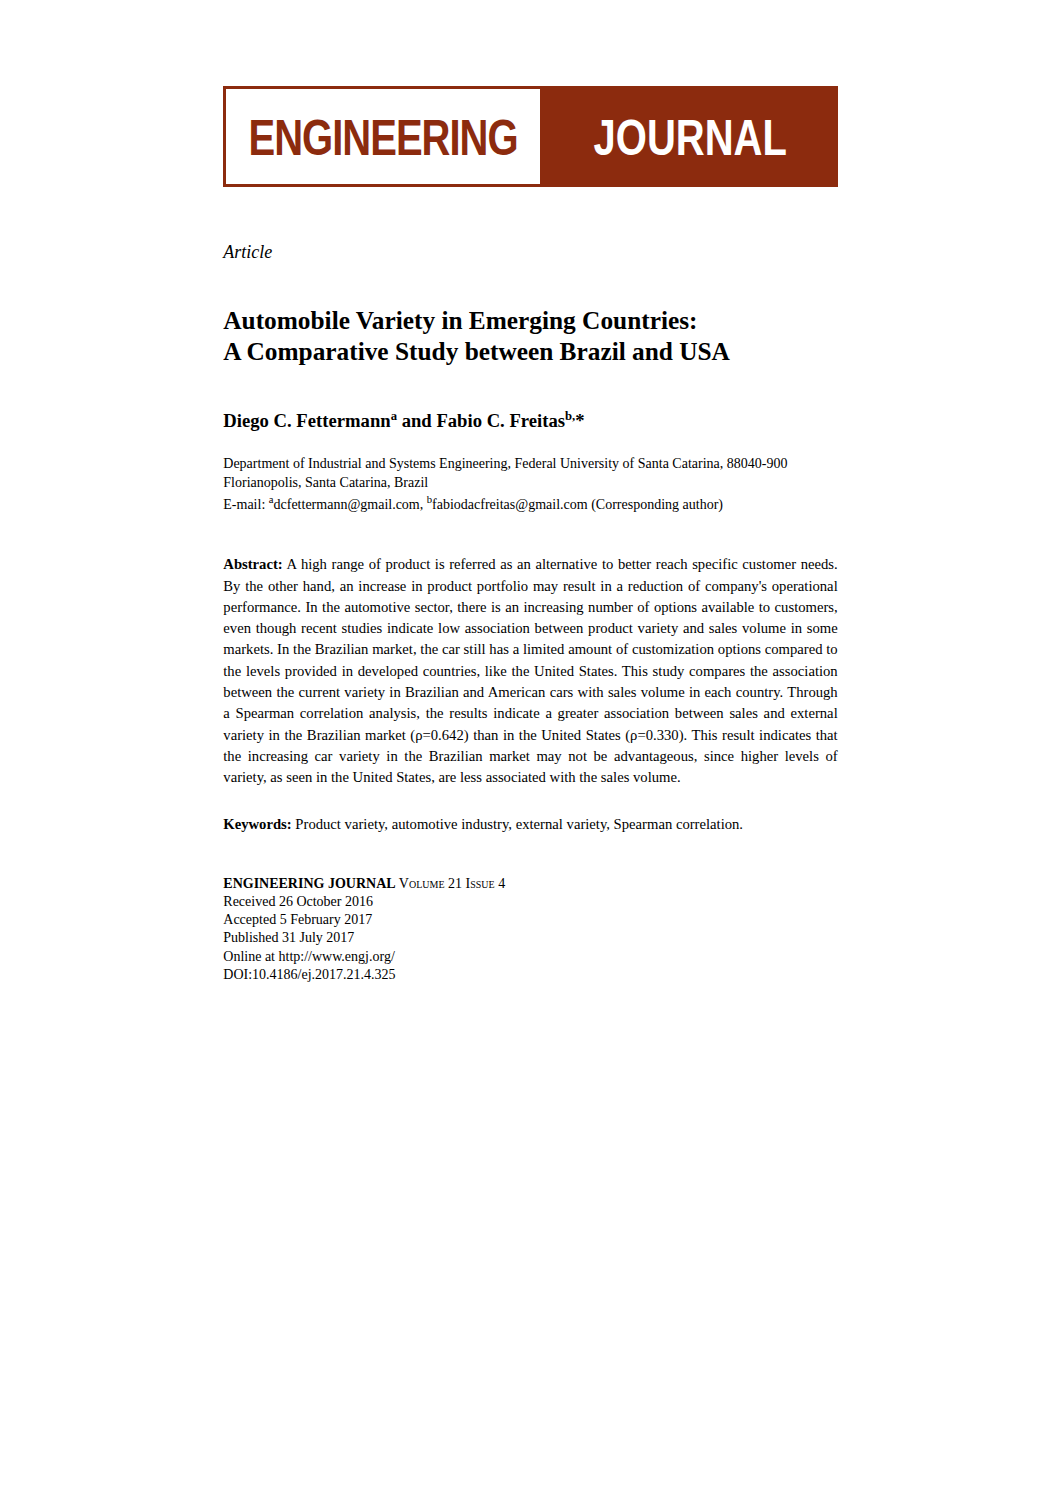ENGINEERING
JOURNAL
Article
Automobile Variety in Emerging Countries:
A Comparative Study between Brazil and USA
Diego C. Fettermanna and Fabio C. Freitasb,*
Department of Industrial and Systems Engineering, Federal University of Santa Catarina, 88040-900 Florianopolis, Santa Catarina, Brazil
E-mail: adcfettermann@gmail.com, bfabiodacfreitas@gmail.com (Corresponding author)
Abstract: A high range of product is referred as an alternative to better reach specific customer needs. By the other hand, an increase in product portfolio may result in a reduction of company's operational performance. In the automotive sector, there is an increasing number of options available to customers, even though recent studies indicate low association between product variety and sales volume in some markets. In the Brazilian market, the car still has a limited amount of customization options compared to the levels provided in developed countries, like the United States. This study compares the association between the current variety in Brazilian and American cars with sales volume in each country. Through a Spearman correlation analysis, the results indicate a greater association between sales and external variety in the Brazilian market (ρ=0.642) than in the United States (ρ=0.330). This result indicates that the increasing car variety in the Brazilian market may not be advantageous, since higher levels of variety, as seen in the United States, are less associated with the sales volume.
Keywords: Product variety, automotive industry, external variety, Spearman correlation.
ENGINEERING JOURNAL Volume 21 Issue 4
Received 26 October 2016
Accepted 5 February 2017
Published 31 July 2017
Online at http://www.engj.org/
DOI:10.4186/ej.2017.21.4.325